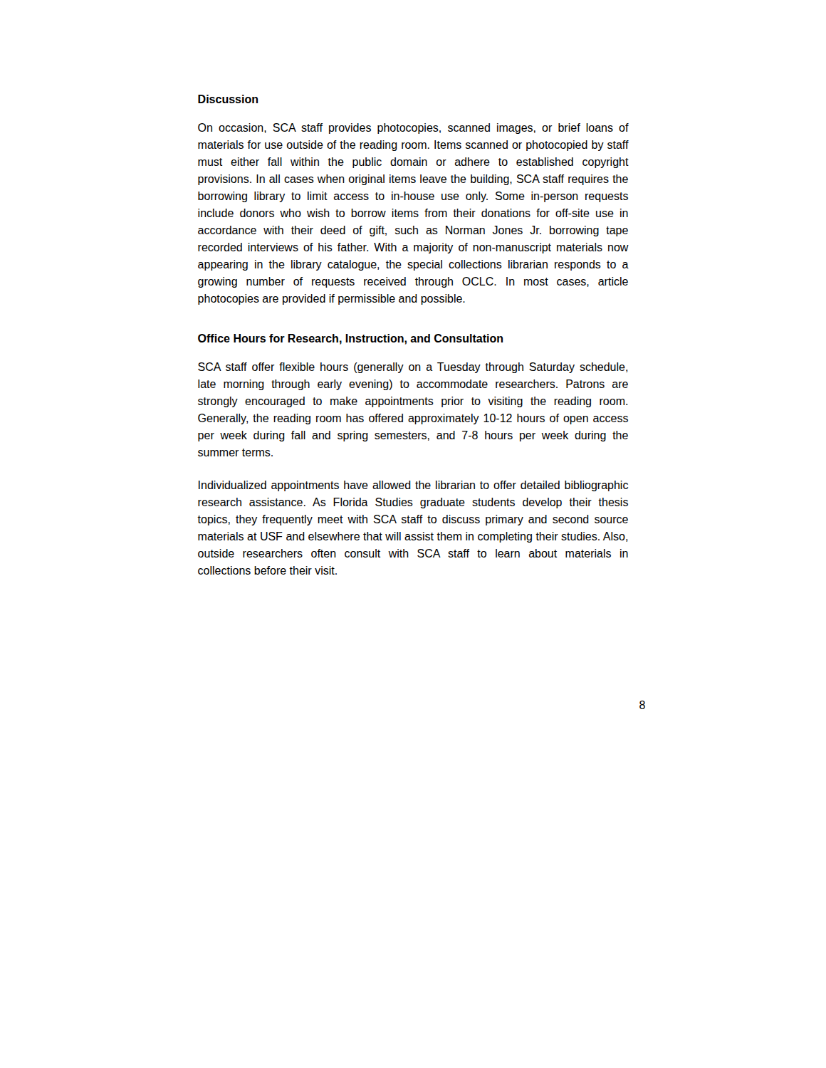Discussion
On occasion, SCA staff provides photocopies, scanned images, or brief loans of materials for use outside of the reading room. Items scanned or photocopied by staff must either fall within the public domain or adhere to established copyright provisions. In all cases when original items leave the building, SCA staff requires the borrowing library to limit access to in-house use only. Some in-person requests include donors who wish to borrow items from their donations for off-site use in accordance with their deed of gift, such as Norman Jones Jr. borrowing tape recorded interviews of his father. With a majority of non-manuscript materials now appearing in the library catalogue, the special collections librarian responds to a growing number of requests received through OCLC. In most cases, article photocopies are provided if permissible and possible.
Office Hours for Research, Instruction, and Consultation
SCA staff offer flexible hours (generally on a Tuesday through Saturday schedule, late morning through early evening) to accommodate researchers. Patrons are strongly encouraged to make appointments prior to visiting the reading room. Generally, the reading room has offered approximately 10-12 hours of open access per week during fall and spring semesters, and 7-8 hours per week during the summer terms.
Individualized appointments have allowed the librarian to offer detailed bibliographic research assistance. As Florida Studies graduate students develop their thesis topics, they frequently meet with SCA staff to discuss primary and second source materials at USF and elsewhere that will assist them in completing their studies. Also, outside researchers often consult with SCA staff to learn about materials in collections before their visit.
8